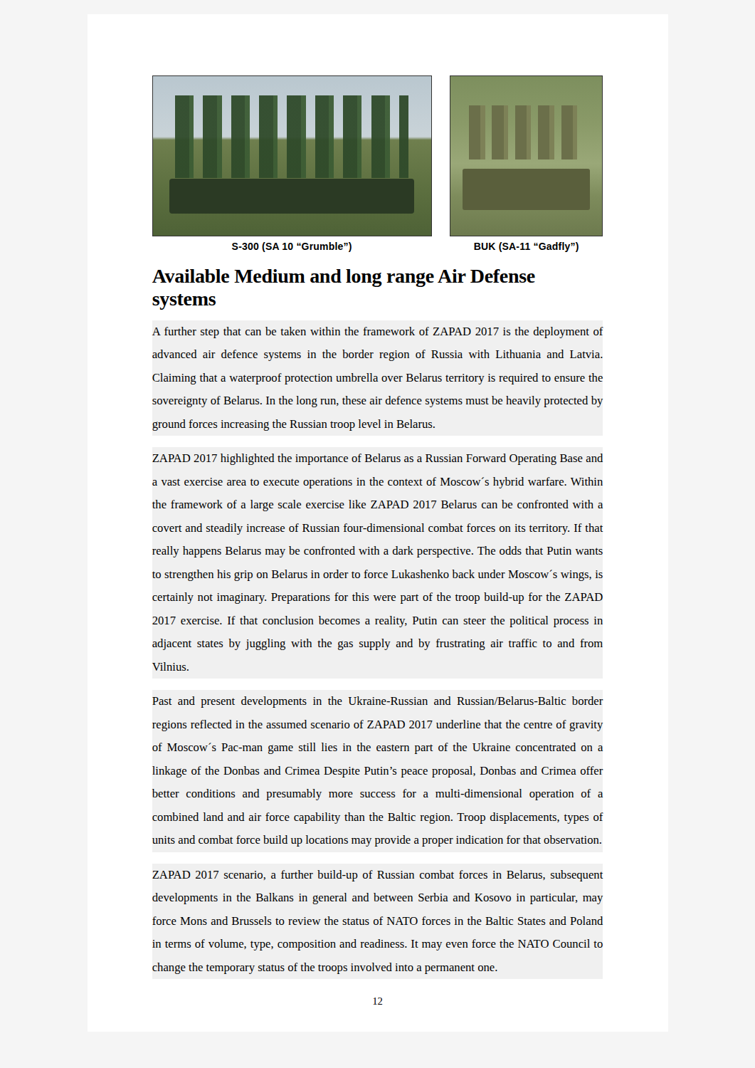S-300 (SA 10 “Grumble”)
BUK (SA-11 “Gadfly”)
Available Medium and long range Air Defense systems
A further step that can be taken within the framework of ZAPAD 2017 is the deployment of advanced air defence systems in the border region of Russia with Lithuania and Latvia. Claiming that a waterproof protection umbrella over Belarus territory is required to ensure the sovereignty of Belarus. In the long run, these air defence systems must be heavily protected by ground forces increasing the Russian troop level in Belarus.
ZAPAD 2017 highlighted the importance of Belarus as a Russian Forward Operating Base and a vast exercise area to execute operations in the context of Moscow´s hybrid warfare. Within the framework of a large scale exercise like ZAPAD 2017 Belarus can be confronted with a covert and steadily increase of Russian four-dimensional combat forces on its territory. If that really happens Belarus may be confronted with a dark perspective. The odds that Putin wants to strengthen his grip on Belarus in order to force Lukashenko back under Moscow´s wings, is certainly not imaginary. Preparations for this were part of the troop build-up for the ZAPAD 2017 exercise. If that conclusion becomes a reality, Putin can steer the political process in adjacent states by juggling with the gas supply and by frustrating air traffic to and from Vilnius.
Past and present developments in the Ukraine-Russian and Russian/Belarus-Baltic border regions reflected in the assumed scenario of ZAPAD 2017 underline that the centre of gravity of Moscow´s Pac-man game still lies in the eastern part of the Ukraine concentrated on a linkage of the Donbas and Crimea Despite Putin’s peace proposal, Donbas and Crimea offer better conditions and presumably more success for a multi-dimensional operation of a combined land and air force capability than the Baltic region. Troop displacements, types of units and combat force build up locations may provide a proper indication for that observation.
ZAPAD 2017 scenario, a further build-up of Russian combat forces in Belarus, subsequent developments in the Balkans in general and between Serbia and Kosovo in particular, may force Mons and Brussels to review the status of NATO forces in the Baltic States and Poland in terms of volume, type, composition and readiness. It may even force the NATO Council to change the temporary status of the troops involved into a permanent one.
12